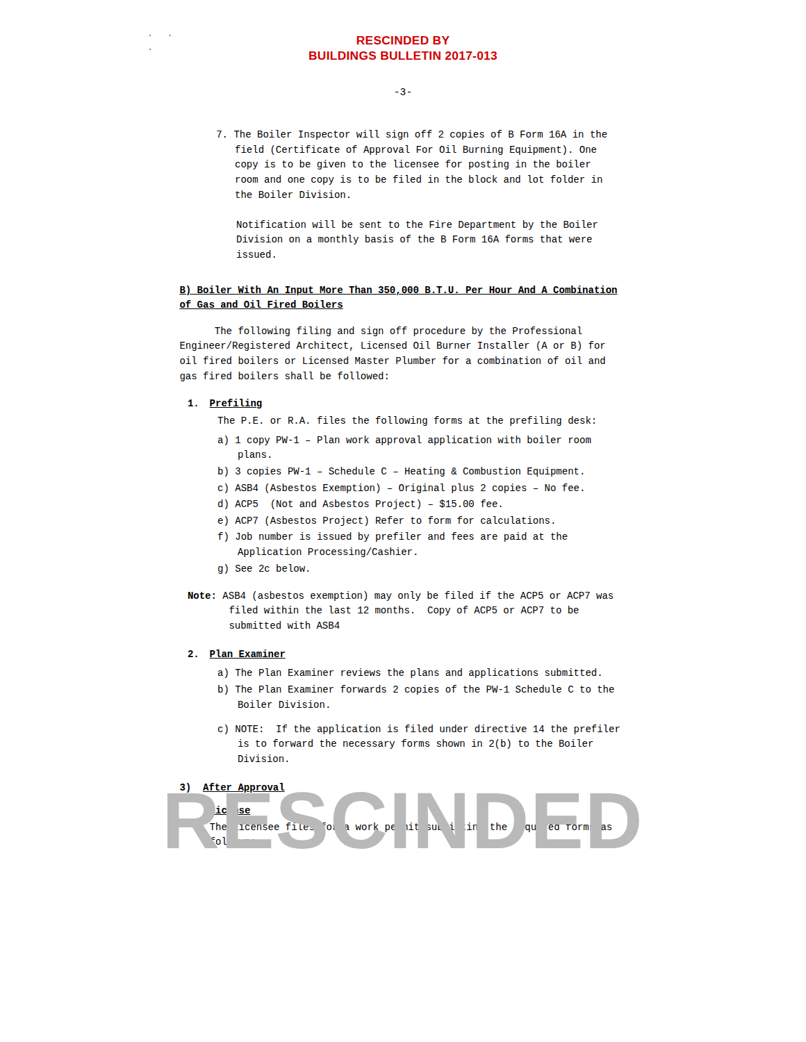. .
.
RESCINDED BY
BUILDINGS BULLETIN 2017-013
-3-
7. The Boiler Inspector will sign off 2 copies of B Form 16A in the field (Certificate of Approval For Oil Burning Equipment). One copy is to be given to the licensee for posting in the boiler room and one copy is to be filed in the block and lot folder in the Boiler Division.
Notification will be sent to the Fire Department by the Boiler Division on a monthly basis of the B Form 16A forms that were issued.
B) Boiler With An Input More Than 350,000 B.T.U. Per Hour And A Combination of Gas and Oil Fired Boilers
The following filing and sign off procedure by the Professional Engineer/Registered Architect, Licensed Oil Burner Installer (A or B) for oil fired boilers or Licensed Master Plumber for a combination of oil and gas fired boilers shall be followed:
1. Prefiling
The P.E. or R.A. files the following forms at the prefiling desk:
a) 1 copy PW-1 – Plan work approval application with boiler room plans.
b) 3 copies PW-1 – Schedule C – Heating & Combustion Equipment.
c) ASB4 (Asbestos Exemption) – Original plus 2 copies – No fee.
d) ACP5 (Not and Asbestos Project) – $15.00 fee.
e) ACP7 (Asbestos Project) Refer to form for calculations.
f) Job number is issued by prefiler and fees are paid at the Application Processing/Cashier.
g) See 2c below.
Note: ASB4 (asbestos exemption) may only be filed if the ACP5 or ACP7 was filed within the last 12 months. Copy of ACP5 or ACP7 to be submitted with ASB4
2. Plan Examiner
a) The Plan Examiner reviews the plans and applications submitted.
b) The Plan Examiner forwards 2 copies of the PW-1 Schedule C to the Boiler Division.
c) NOTE: If the application is filed under directive 14 the prefiler is to forward the necessary forms shown in 2(b) to the Boiler Division.
3) After Approval
License
The licensee files for a work permit submitting the required forms as follows:
RESCINDED